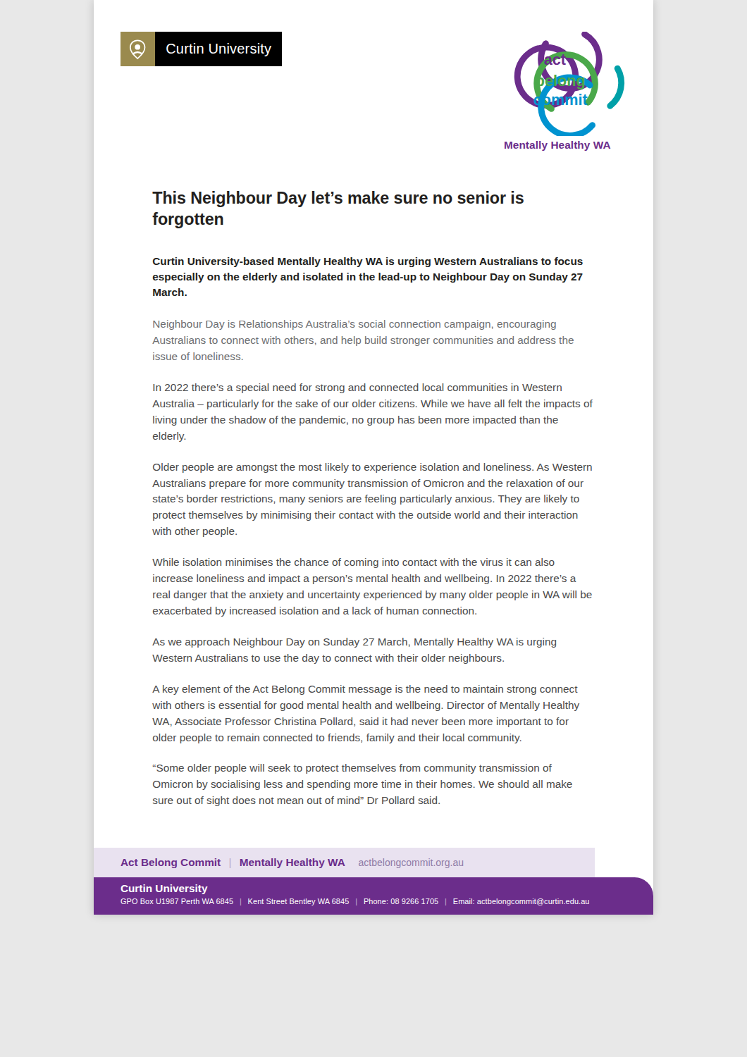Curtin University
act belong commit
Mentally Healthy WA
This Neighbour Day let’s make sure no senior is forgotten
Curtin University-based Mentally Healthy WA is urging Western Australians to focus especially on the elderly and isolated in the lead-up to Neighbour Day on Sunday 27 March.
Neighbour Day is Relationships Australia’s social connection campaign, encouraging Australians to connect with others, and help build stronger communities and address the issue of loneliness.
In 2022 there’s a special need for strong and connected local communities in Western Australia – particularly for the sake of our older citizens. While we have all felt the impacts of living under the shadow of the pandemic, no group has been more impacted than the elderly.
Older people are amongst the most likely to experience isolation and loneliness. As Western Australians prepare for more community transmission of Omicron and the relaxation of our state’s border restrictions, many seniors are feeling particularly anxious. They are likely to protect themselves by minimising their contact with the outside world and their interaction with other people.
While isolation minimises the chance of coming into contact with the virus it can also increase loneliness and impact a person’s mental health and wellbeing. In 2022 there’s a real danger that the anxiety and uncertainty experienced by many older people in WA will be exacerbated by increased isolation and a lack of human connection.
As we approach Neighbour Day on Sunday 27 March, Mentally Healthy WA is urging Western Australians to use the day to connect with their older neighbours.
A key element of the Act Belong Commit message is the need to maintain strong connect with others is essential for good mental health and wellbeing. Director of Mentally Healthy WA, Associate Professor Christina Pollard, said it had never been more important to for older people to remain connected to friends, family and their local community.
“Some older people will seek to protect themselves from community transmission of Omicron by socialising less and spending more time in their homes. We should all make sure out of sight does not mean out of mind” Dr Pollard said.
Act Belong Commit | Mentally Healthy WA actbelongcommit.org.au
Curtin University
GPO Box U1987 Perth WA 6845 | Kent Street Bentley WA 6845 | Phone: 08 9266 1705 | Email: actbelongcommit@curtin.edu.au